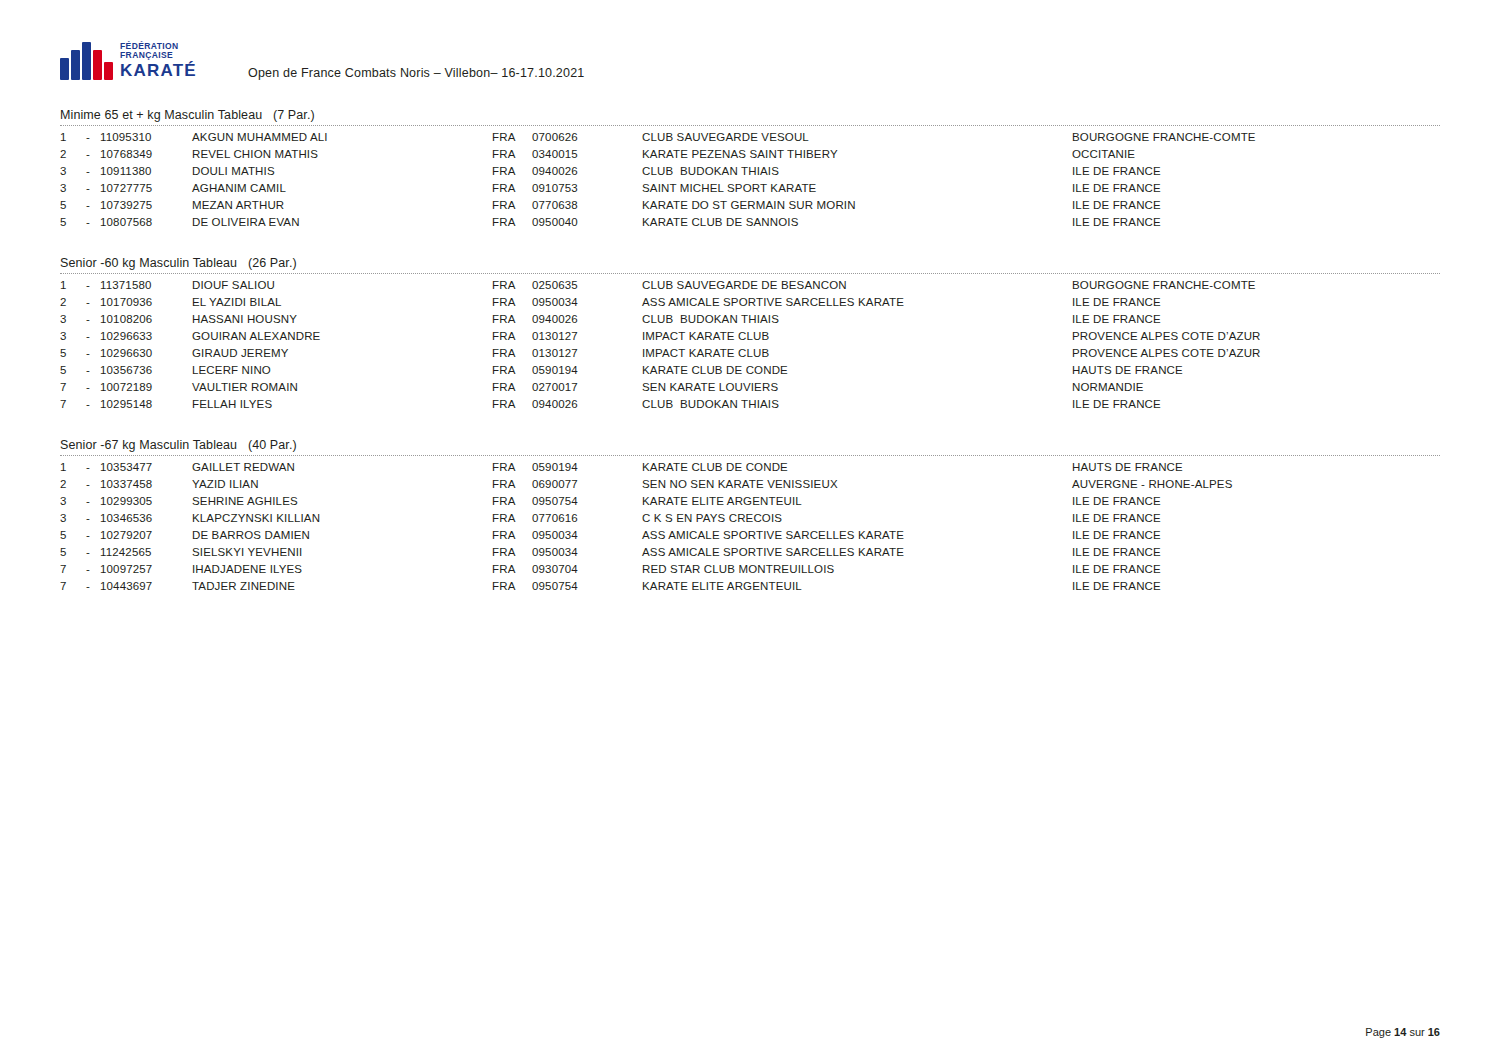FÉDÉRATION
FRANÇAISE
KARATÉ
Open de France Combats Noris – Villebon– 16-17.10.2021
Minime 65 et + kg Masculin Tableau (7 Par.)
| 1 | - | 11095310 | AKGUN MUHAMMED ALI | FRA | 0700626 | CLUB SAUVEGARDE VESOUL | BOURGOGNE FRANCHE-COMTE |
| 2 | - | 10768349 | REVEL CHION MATHIS | FRA | 0340015 | KARATE PEZENAS SAINT THIBERY | OCCITANIE |
| 3 | - | 10911380 | DOULI MATHIS | FRA | 0940026 | CLUB BUDOKAN THIAIS | ILE DE FRANCE |
| 3 | - | 10727775 | AGHANIM CAMIL | FRA | 0910753 | SAINT MICHEL SPORT KARATE | ILE DE FRANCE |
| 5 | - | 10739275 | MEZAN ARTHUR | FRA | 0770638 | KARATE DO ST GERMAIN SUR MORIN | ILE DE FRANCE |
| 5 | - | 10807568 | DE OLIVEIRA EVAN | FRA | 0950040 | KARATE CLUB DE SANNOIS | ILE DE FRANCE |
Senior -60 kg Masculin Tableau (26 Par.)
| 1 | - | 11371580 | DIOUF SALIOU | FRA | 0250635 | CLUB SAUVEGARDE DE BESANCON | BOURGOGNE FRANCHE-COMTE |
| 2 | - | 10170936 | EL YAZIDI BILAL | FRA | 0950034 | ASS AMICALE SPORTIVE SARCELLES KARATE | ILE DE FRANCE |
| 3 | - | 10108206 | HASSANI HOUSNY | FRA | 0940026 | CLUB BUDOKAN THIAIS | ILE DE FRANCE |
| 3 | - | 10296633 | GOUIRAN ALEXANDRE | FRA | 0130127 | IMPACT KARATE CLUB | PROVENCE ALPES COTE D’AZUR |
| 5 | - | 10296630 | GIRAUD JEREMY | FRA | 0130127 | IMPACT KARATE CLUB | PROVENCE ALPES COTE D’AZUR |
| 5 | - | 10356736 | LECERF NINO | FRA | 0590194 | KARATE CLUB DE CONDE | HAUTS DE FRANCE |
| 7 | - | 10072189 | VAULTIER ROMAIN | FRA | 0270017 | SEN KARATE LOUVIERS | NORMANDIE |
| 7 | - | 10295148 | FELLAH ILYES | FRA | 0940026 | CLUB BUDOKAN THIAIS | ILE DE FRANCE |
Senior -67 kg Masculin Tableau (40 Par.)
| 1 | - | 10353477 | GAILLET REDWAN | FRA | 0590194 | KARATE CLUB DE CONDE | HAUTS DE FRANCE |
| 2 | - | 10337458 | YAZID ILIAN | FRA | 0690077 | SEN NO SEN KARATE VENISSIEUX | AUVERGNE - RHONE-ALPES |
| 3 | - | 10299305 | SEHRINE AGHILES | FRA | 0950754 | KARATE ELITE ARGENTEUIL | ILE DE FRANCE |
| 3 | - | 10346536 | KLAPCZYNSKI KILLIAN | FRA | 0770616 | C K S EN PAYS CRECOIS | ILE DE FRANCE |
| 5 | - | 10279207 | DE BARROS DAMIEN | FRA | 0950034 | ASS AMICALE SPORTIVE SARCELLES KARATE | ILE DE FRANCE |
| 5 | - | 11242565 | SIELSKYI YEVHENII | FRA | 0950034 | ASS AMICALE SPORTIVE SARCELLES KARATE | ILE DE FRANCE |
| 7 | - | 10097257 | IHADJADENE ILYES | FRA | 0930704 | RED STAR CLUB MONTREUILLOIS | ILE DE FRANCE |
| 7 | - | 10443697 | TADJER ZINEDINE | FRA | 0950754 | KARATE ELITE ARGENTEUIL | ILE DE FRANCE |
Page 14 sur 16